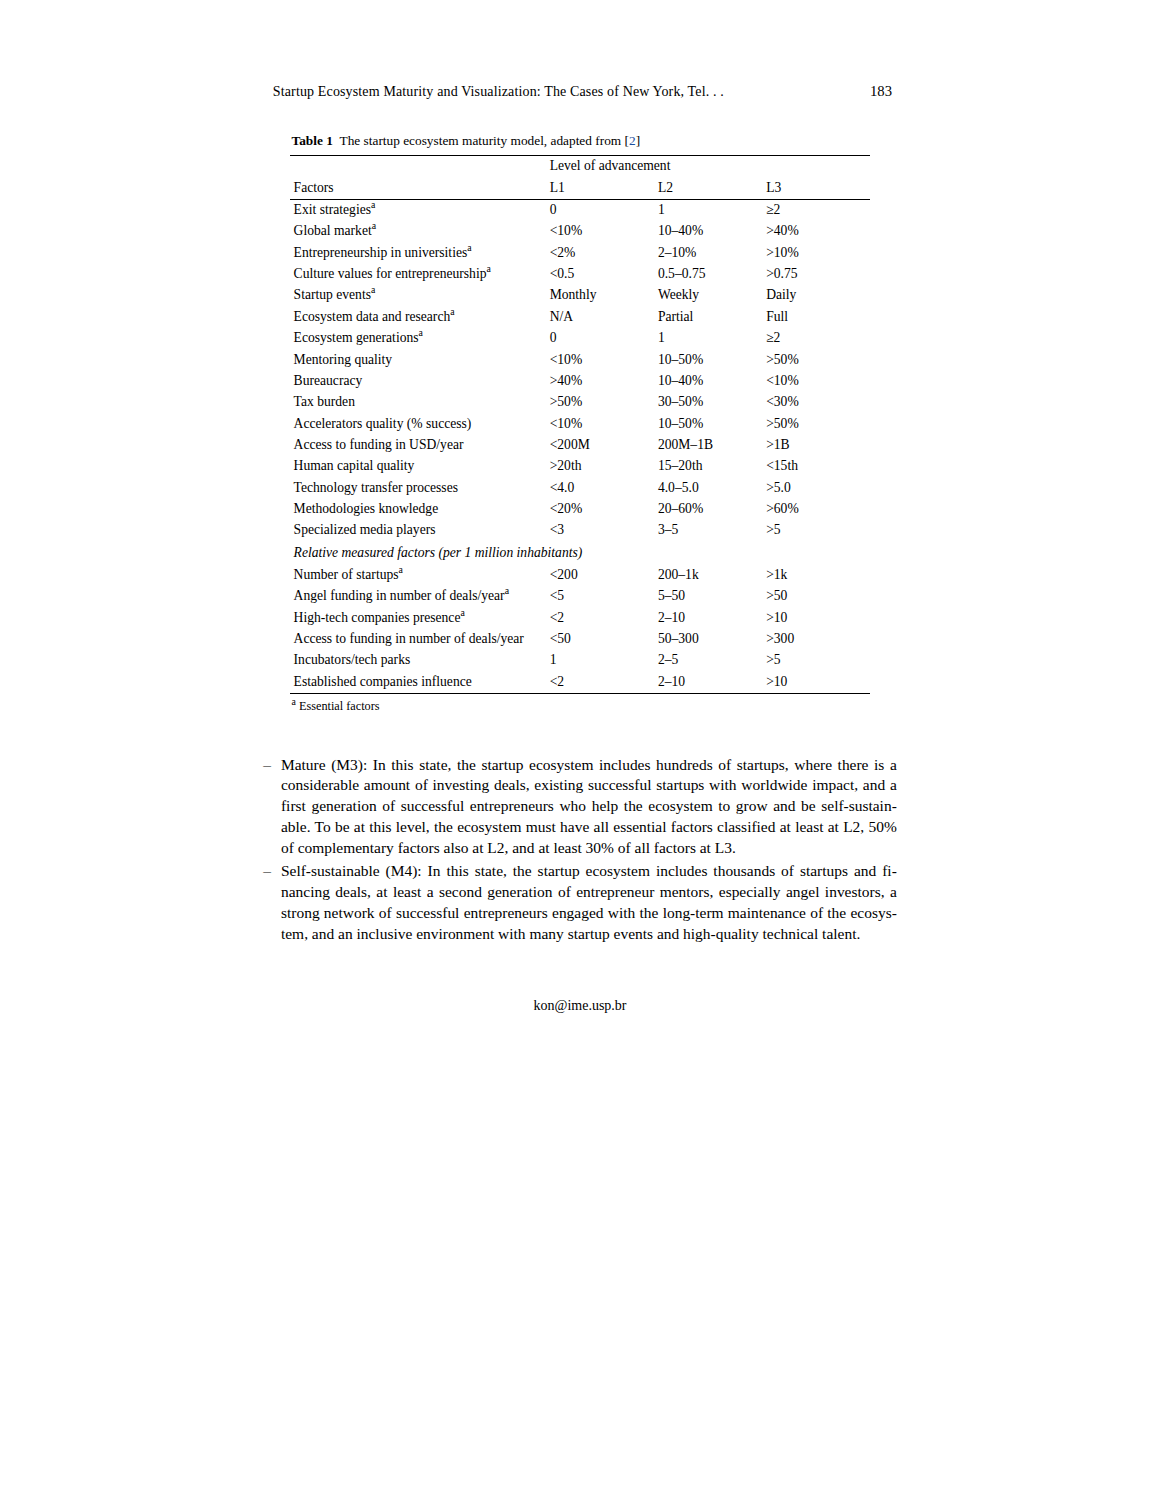Startup Ecosystem Maturity and Visualization: The Cases of New York, Tel. . . 183
Table 1 The startup ecosystem maturity model, adapted from [2]
| | Level of advancement |
| --- | --- |
| Factors | L1 | L2 | L3 |
| Exit strategies a | 0 | 1 | ≥2 |
| Global market a | <10% | 10–40% | >40% |
| Entrepreneurship in universities a | <2% | 2–10% | >10% |
| Culture values for entrepreneurship a | <0.5 | 0.5–0.75 | >0.75 |
| Startup events a | Monthly | Weekly | Daily |
| Ecosystem data and research a | N/A | Partial | Full |
| Ecosystem generations a | 0 | 1 | ≥2 |
| Mentoring quality | <10% | 10–50% | >50% |
| Bureaucracy | >40% | 10–40% | <10% |
| Tax burden | >50% | 30–50% | <30% |
| Accelerators quality (% success) | <10% | 10–50% | >50% |
| Access to funding in USD/year | <200M | 200M–1B | >1B |
| Human capital quality | >20th | 15–20th | <15th |
| Technology transfer processes | <4.0 | 4.0–5.0 | >5.0 |
| Methodologies knowledge | <20% | 20–60% | >60% |
| Specialized media players | <3 | 3–5 | >5 |
| Relative measured factors (per 1 million inhabitants) |
| Number of startups a | <200 | 200–1k | >1k |
| Angel funding in number of deals/year a | <5 | 5–50 | >50 |
| High-tech companies presence a | <2 | 2–10 | >10 |
| Access to funding in number of deals/year | <50 | 50–300 | >300 |
| Incubators/tech parks | 1 | 2–5 | >5 |
| Established companies influence | <2 | 2–10 | >10 |
a Essential factors
Mature (M3): In this state, the startup ecosystem includes hundreds of startups, where there is a considerable amount of investing deals, existing successful startups with worldwide impact, and a first generation of successful entrepreneurs who help the ecosystem to grow and be self-sustainable. To be at this level, the ecosystem must have all essential factors classified at least at L2, 50% of complementary factors also at L2, and at least 30% of all factors at L3.
Self-sustainable (M4): In this state, the startup ecosystem includes thousands of startups and financing deals, at least a second generation of entrepreneur mentors, especially angel investors, a strong network of successful entrepreneurs engaged with the long-term maintenance of the ecosystem, and an inclusive environment with many startup events and high-quality technical talent.
kon@ime.usp.br